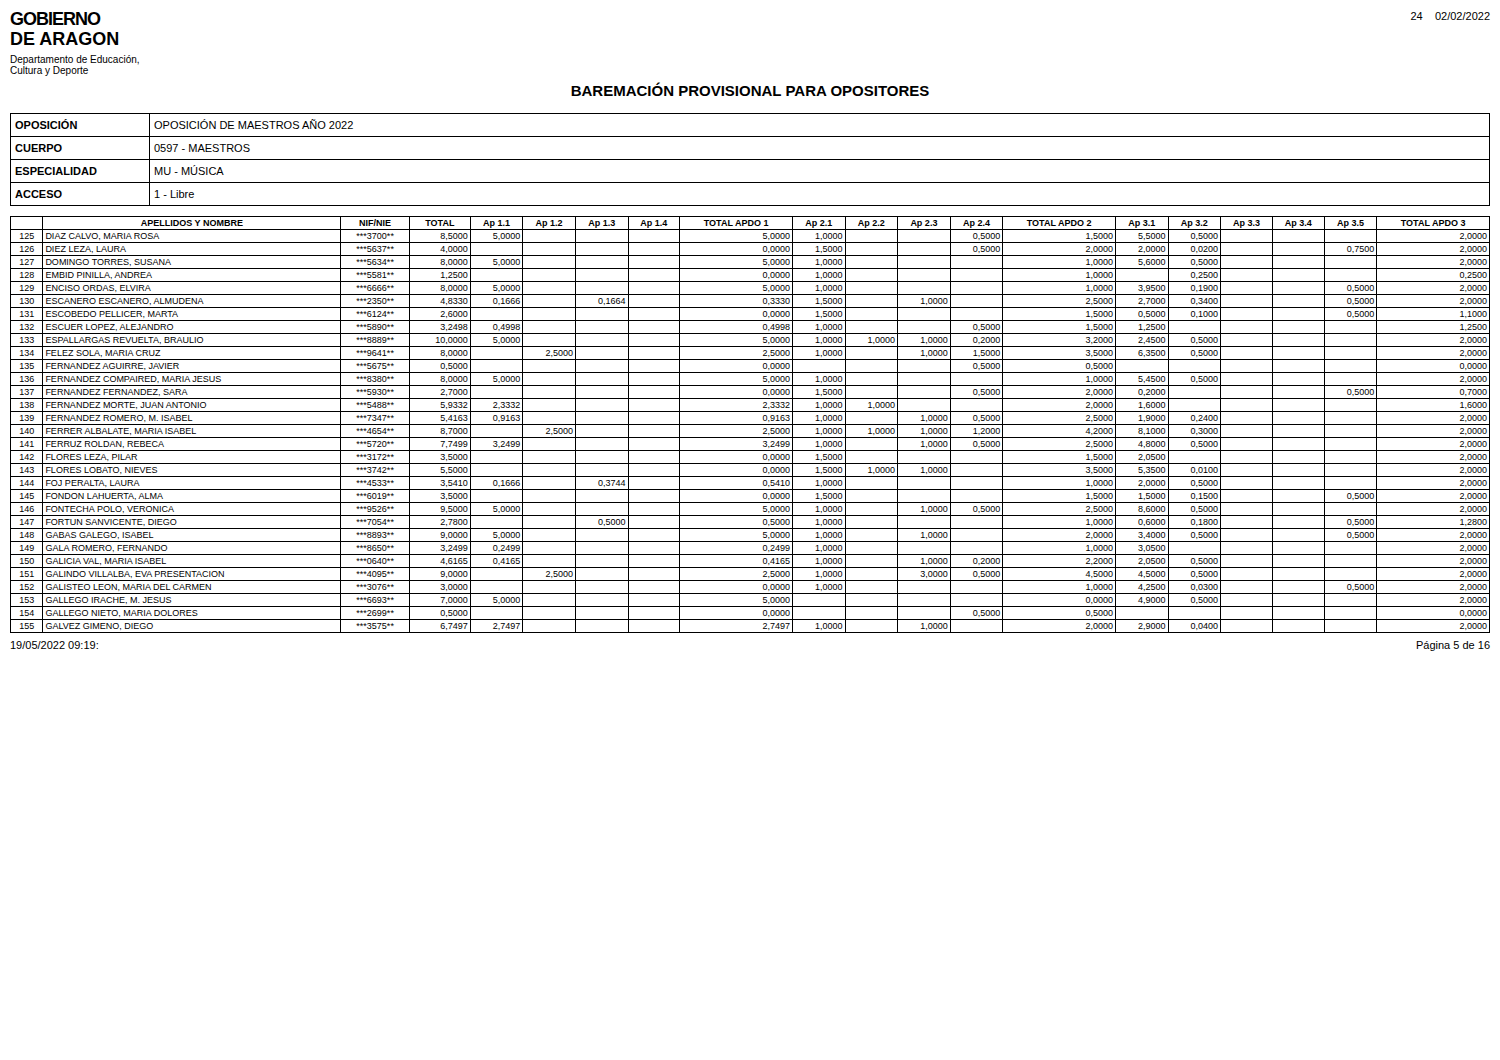GOBIERNO
DE ARAGON
Departamento de Educación,
Cultura y Deporte
24 02/02/2022
BAREMACIÓN PROVISIONAL PARA OPOSITORES
| OPOSICIÓN | OPOSICIÓN DE MAESTROS AÑO 2022 |
| CUERPO | 0597 - MAESTROS |
| ESPECIALIDAD | MU - MÚSICA |
| ACCESO | 1 - Libre |
| | APELLIDOS Y NOMBRE | NIF/NIE | TOTAL | Ap 1.1 | Ap 1.2 | Ap 1.3 | Ap 1.4 | TOTAL APDO 1 | Ap 2.1 | Ap 2.2 | Ap 2.3 | Ap 2.4 | TOTAL APDO 2 | Ap 3.1 | Ap 3.2 | Ap 3.3 | Ap 3.4 | Ap 3.5 | TOTAL APDO 3 |
| --- | --- | --- | --- | --- | --- | --- | --- | --- | --- | --- | --- | --- | --- | --- | --- | --- | --- | --- | --- |
| 125 | DIAZ CALVO, MARIA ROSA | ***3700** | 8,5000 | 5,0000 | | | | 5,0000 | 1,0000 | | | 0,5000 | 1,5000 | 5,5000 | 0,5000 | | | | 2,0000 |
| 126 | DIEZ LEZA, LAURA | ***5637** | 4,0000 | | | | | 0,0000 | 1,5000 | | | 0,5000 | 2,0000 | 2,0000 | 0,0200 | | | 0,7500 | 2,0000 |
| 127 | DOMINGO TORRES, SUSANA | ***5634** | 8,0000 | 5,0000 | | | | 5,0000 | 1,0000 | | | | 1,0000 | 5,6000 | 0,5000 | | | | 2,0000 |
| 128 | EMBID PINILLA, ANDREA | ***5581** | 1,2500 | | | | | 0,0000 | 1,0000 | | | | 1,0000 | | 0,2500 | | | | 0,2500 |
| 129 | ENCISO ORDAS, ELVIRA | ***6666** | 8,0000 | 5,0000 | | | | 5,0000 | 1,0000 | | | | 1,0000 | 3,9500 | 0,1900 | | | 0,5000 | 2,0000 |
| 130 | ESCANERO ESCANERO, ALMUDENA | ***2350** | 4,8330 | 0,1666 | | 0,1664 | | 0,3330 | 1,5000 | | 1,0000 | | 2,5000 | 2,7000 | 0,3400 | | | 0,5000 | 2,0000 |
| 131 | ESCOBEDO PELLICER, MARTA | ***6124** | 2,6000 | | | | | 0,0000 | 1,5000 | | | | 1,5000 | 0,5000 | 0,1000 | | | 0,5000 | 1,1000 |
| 132 | ESCUER LOPEZ, ALEJANDRO | ***5890** | 3,2498 | 0,4998 | | | | 0,4998 | 1,0000 | | | 0,5000 | 1,5000 | 1,2500 | | | | | 1,2500 |
| 133 | ESPALLARGAS REVUELTA, BRAULIO | ***8889** | 10,0000 | 5,0000 | | | | 5,0000 | 1,0000 | 1,0000 | 1,0000 | 0,2000 | 3,2000 | 2,4500 | 0,5000 | | | | 2,0000 |
| 134 | FELEZ SOLA, MARIA CRUZ | ***9641** | 8,0000 | | 2,5000 | | | 2,5000 | 1,0000 | | 1,0000 | 1,5000 | 3,5000 | 6,3500 | 0,5000 | | | | 2,0000 |
| 135 | FERNANDEZ AGUIRRE, JAVIER | ***5675** | 0,5000 | | | | | 0,0000 | | | | 0,5000 | 0,5000 | | | | | | 0,0000 |
| 136 | FERNANDEZ COMPAIRED, MARIA JESUS | ***8380** | 8,0000 | 5,0000 | | | | 5,0000 | 1,0000 | | | | 1,0000 | 5,4500 | 0,5000 | | | | 2,0000 |
| 137 | FERNANDEZ FERNANDEZ, SARA | ***5930** | 2,7000 | | | | | 0,0000 | 1,5000 | | | 0,5000 | 2,0000 | 0,2000 | | | | 0,5000 | 0,7000 |
| 138 | FERNANDEZ MORTE, JUAN ANTONIO | ***5488** | 5,9332 | 2,3332 | | | | 2,3332 | 1,0000 | 1,0000 | | | 2,0000 | 1,6000 | | | | | 1,6000 |
| 139 | FERNANDEZ ROMERO, M. ISABEL | ***7347** | 5,4163 | 0,9163 | | | | 0,9163 | 1,0000 | | 1,0000 | 0,5000 | 2,5000 | 1,9000 | 0,2400 | | | | 2,0000 |
| 140 | FERRER ALBALATE, MARIA ISABEL | ***4654** | 8,7000 | | 2,5000 | | | 2,5000 | 1,0000 | 1,0000 | 1,0000 | 1,2000 | 4,2000 | 8,1000 | 0,3000 | | | | 2,0000 |
| 141 | FERRUZ ROLDAN, REBECA | ***5720** | 7,7499 | 3,2499 | | | | 3,2499 | 1,0000 | | 1,0000 | 0,5000 | 2,5000 | 4,8000 | 0,5000 | | | | 2,0000 |
| 142 | FLORES LEZA, PILAR | ***3172** | 3,5000 | | | | | 0,0000 | 1,5000 | | | | 1,5000 | 2,0500 | | | | | 2,0000 |
| 143 | FLORES LOBATO, NIEVES | ***3742** | 5,5000 | | | | | 0,0000 | 1,5000 | 1,0000 | 1,0000 | | 3,5000 | 5,3500 | 0,0100 | | | | 2,0000 |
| 144 | FOJ PERALTA, LAURA | ***4533** | 3,5410 | 0,1666 | | 0,3744 | | 0,5410 | 1,0000 | | | | 1,0000 | 2,0000 | 0,5000 | | | | 2,0000 |
| 145 | FONDON LAHUERTA, ALMA | ***6019** | 3,5000 | | | | | 0,0000 | 1,5000 | | | | 1,5000 | 1,5000 | 0,1500 | | | 0,5000 | 2,0000 |
| 146 | FONTECHA POLO, VERONICA | ***9526** | 9,5000 | 5,0000 | | | | 5,0000 | 1,0000 | | 1,0000 | 0,5000 | 2,5000 | 8,6000 | 0,5000 | | | | 2,0000 |
| 147 | FORTUN SANVICENTE, DIEGO | ***7054** | 2,7800 | | | 0,5000 | | 0,5000 | 1,0000 | | | | 1,0000 | 0,6000 | 0,1800 | | | 0,5000 | 1,2800 |
| 148 | GABAS GALEGO, ISABEL | ***8893** | 9,0000 | 5,0000 | | | | 5,0000 | 1,0000 | | 1,0000 | | 2,0000 | 3,4000 | 0,5000 | | | 0,5000 | 2,0000 |
| 149 | GALA ROMERO, FERNANDO | ***8650** | 3,2499 | 0,2499 | | | | 0,2499 | 1,0000 | | | | 1,0000 | 3,0500 | | | | | 2,0000 |
| 150 | GALICIA VAL, MARIA ISABEL | ***0640** | 4,6165 | 0,4165 | | | | 0,4165 | 1,0000 | | 1,0000 | 0,2000 | 2,2000 | 2,0500 | 0,5000 | | | | 2,0000 |
| 151 | GALINDO VILLALBA, EVA PRESENTACION | ***4095** | 9,0000 | | 2,5000 | | | 2,5000 | 1,0000 | | 3,0000 | 0,5000 | 4,5000 | 4,5000 | 0,5000 | | | | 2,0000 |
| 152 | GALISTEO LEON, MARIA DEL CARMEN | ***3076** | 3,0000 | | | | | 0,0000 | 1,0000 | | | | 1,0000 | 4,2500 | 0,0300 | | | 0,5000 | 2,0000 |
| 153 | GALLEGO IRACHE, M. JESUS | ***6693** | 7,0000 | 5,0000 | | | | 5,0000 | | | | | 0,0000 | 4,9000 | 0,5000 | | | | 2,0000 |
| 154 | GALLEGO NIETO, MARIA DOLORES | ***2699** | 0,5000 | | | | | 0,0000 | | | | 0,5000 | 0,5000 | | | | | | 0,0000 |
| 155 | GALVEZ GIMENO, DIEGO | ***3575** | 6,7497 | 2,7497 | | | | 2,7497 | 1,0000 | | 1,0000 | | 2,0000 | 2,9000 | 0,0400 | | | | 2,0000 |
19/05/2022 09:19:
Página 5 de 16